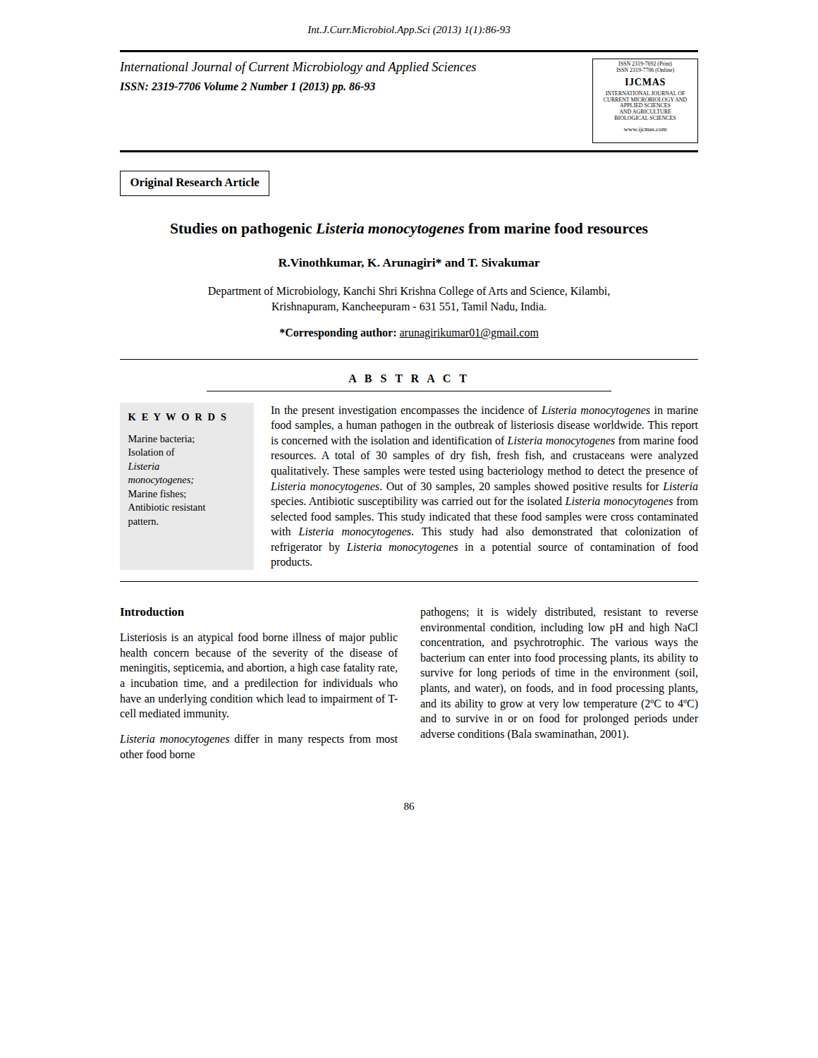Int.J.Curr.Microbiol.App.Sci (2013) 1(1):86-93
International Journal of Current Microbiology and Applied Sciences
ISSN: 2319-7706 Volume 2 Number 1 (2013) pp. 86-93
ISSN 2319-7692 (Print)
ISSN 2319-7706 (Online)
IJCMAS
INTERNATIONAL JOURNAL OF
CURRENT MICROBIOLOGY AND
APPLIED SCIENCES
AND AGRICULTURE
BIOLOGICAL SCIENCES
www.ijcmas.com
Original Research Article
Studies on pathogenic Listeria monocytogenes from marine food resources
R.Vinothkumar, K. Arunagiri* and T. Sivakumar
Department of Microbiology, Kanchi Shri Krishna College of Arts and Science, Kilambi,
Krishnapuram, Kancheepuram - 631 551, Tamil Nadu, India.
*Corresponding author: arunagirikumar01@gmail.com
A B S T R A C T
K E Y W O R D S
Marine bacteria;
Isolation of
Listeria
monocytogenes;
Marine fishes;
Antibiotic resistant
pattern.
In the present investigation encompasses the incidence of Listeria monocytogenes in marine food samples, a human pathogen in the outbreak of listeriosis disease worldwide. This report is concerned with the isolation and identification of Listeria monocytogenes from marine food resources. A total of 30 samples of dry fish, fresh fish, and crustaceans were analyzed qualitatively. These samples were tested using bacteriology method to detect the presence of Listeria monocytogenes. Out of 30 samples, 20 samples showed positive results for Listeria species. Antibiotic susceptibility was carried out for the isolated Listeria monocytogenes from selected food samples. This study indicated that these food samples were cross contaminated with Listeria monocytogenes. This study had also demonstrated that colonization of refrigerator by Listeria monocytogenes in a potential source of contamination of food products.
Introduction
Listeriosis is an atypical food borne illness of major public health concern because of the severity of the disease of meningitis, septicemia, and abortion, a high case fatality rate, a incubation time, and a predilection for individuals who have an underlying condition which lead to impairment of T-cell mediated immunity.
Listeria monocytogenes differ in many respects from most other food borne
pathogens; it is widely distributed, resistant to reverse environmental condition, including low pH and high NaCl concentration, and psychrotrophic. The various ways the bacterium can enter into food processing plants, its ability to survive for long periods of time in the environment (soil, plants, and water), on foods, and in food processing plants, and its ability to grow at very low temperature (2ºC to 4ºC) and to survive in or on food for prolonged periods under adverse conditions (Bala swaminathan, 2001).
86